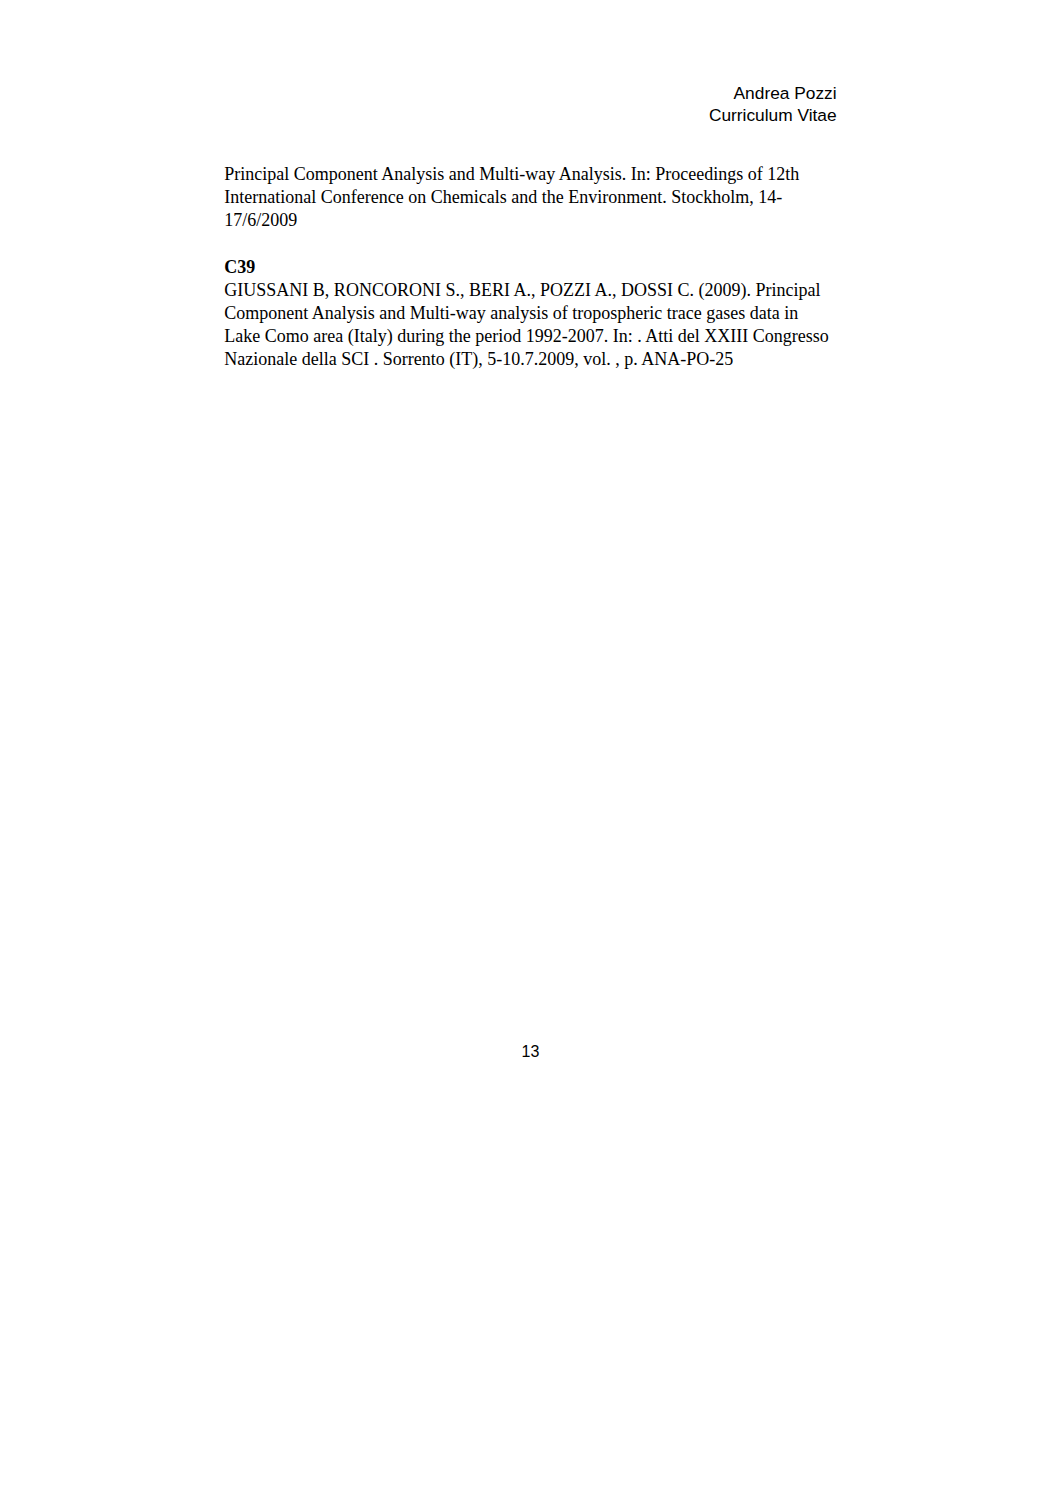Andrea Pozzi Curriculum Vitae
Principal Component Analysis and Multi-way Analysis. In: Proceedings of 12th International Conference on Chemicals and the Environment. Stockholm, 14-17/6/2009
C39
GIUSSANI B, RONCORONI S., BERI A., POZZI A., DOSSI C. (2009). Principal Component Analysis and Multi-way analysis of tropospheric trace gases data in Lake Como area (Italy) during the period 1992-2007. In: . Atti del XXIII Congresso Nazionale della SCI . Sorrento (IT), 5-10.7.2009, vol. , p. ANA-PO-25
13